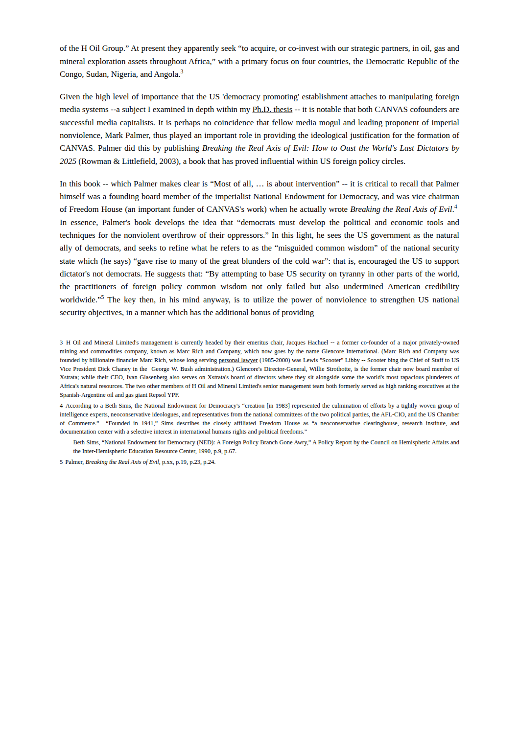of the H Oil Group.” At present they apparently seek “to acquire, or co-invest with our strategic partners, in oil, gas and mineral exploration assets throughout Africa,” with a primary focus on four countries, the Democratic Republic of the Congo, Sudan, Nigeria, and Angola.3
Given the high level of importance that the US 'democracy promoting' establishment attaches to manipulating foreign media systems --a subject I examined in depth within my Ph.D. thesis -- it is notable that both CANVAS cofounders are successful media capitalists. It is perhaps no coincidence that fellow media mogul and leading proponent of imperial nonviolence, Mark Palmer, thus played an important role in providing the ideological justification for the formation of CANVAS. Palmer did this by publishing Breaking the Real Axis of Evil: How to Oust the World's Last Dictators by 2025 (Rowman & Littlefield, 2003), a book that has proved influential within US foreign policy circles.
In this book -- which Palmer makes clear is “Most of all, … is about intervention” -- it is critical to recall that Palmer himself was a founding board member of the imperialist National Endowment for Democracy, and was vice chairman of Freedom House (an important funder of CANVAS's work) when he actually wrote Breaking the Real Axis of Evil.4 In essence, Palmer's book develops the idea that “democrats must develop the political and economic tools and techniques for the nonviolent overthrow of their oppressors.” In this light, he sees the US government as the natural ally of democrats, and seeks to refine what he refers to as the “misguided common wisdom” of the national security state which (he says) “gave rise to many of the great blunders of the cold war”: that is, encouraged the US to support dictator's not democrats. He suggests that: “By attempting to base US security on tyranny in other parts of the world, the practitioners of foreign policy common wisdom not only failed but also undermined American credibility worldwide.”5 The key then, in his mind anyway, is to utilize the power of nonviolence to strengthen US national security objectives, in a manner which has the additional bonus of providing
3 H Oil and Mineral Limited's management is currently headed by their emeritus chair, Jacques Hachuel -- a former co-founder of a major privately-owned mining and commodities company, known as Marc Rich and Company, which now goes by the name Glencore International. (Marc Rich and Company was founded by billionaire financier Marc Rich, whose long serving personal lawyer (1985-2000) was Lewis "Scooter" Libby -- Scooter bing the Chief of Staff to US Vice President Dick Chaney in the George W. Bush administration.) Glencore's Director-General, Willie Strothotte, is the former chair now board member of Xstrata; while their CEO, Ivan Glasenberg also serves on Xstrata's board of directors where they sit alongside some the world's most rapacious plunderers of Africa's natural resources. The two other members of H Oil and Mineral Limited's senior management team both formerly served as high ranking executives at the Spanish-Argentine oil and gas giant Repsol YPF.
4 According to a Beth Sims, the National Endowment for Democracy's “creation [in 1983] represented the culmination of efforts by a tightly woven group of intelligence experts, neoconservative ideologues, and representatives from the national committees of the two political parties, the AFL-CIO, and the US Chamber of Commerce.” “Founded in 1941,” Sims describes the closely affiliated Freedom House as “a neoconservative clearinghouse, research institute, and documentation center with a selective interest in international humans rights and political freedoms.”
Beth Sims, “National Endowment for Democracy (NED): A Foreign Policy Branch Gone Awry,” A Policy Report by the Council on Hemispheric Affairs and the Inter-Hemispheric Education Resource Center, 1990, p.9, p.67.
5 Palmer, Breaking the Real Axis of Evil, p.xx, p.19, p.23, p.24.